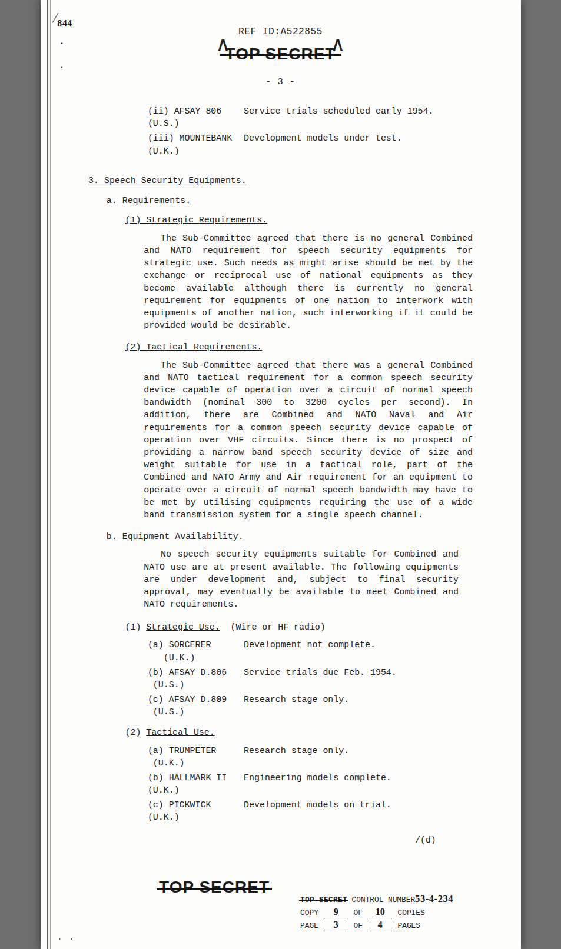/
844
.
.
REF ID:A522855
∧ ∧ TOP SECRET
- 3 -
(ii) AFSAY 806 (U.S.)
Service trials scheduled early 1954.
(iii) MOUNTEBANK (U.K.)
Development models under test.
3. Speech Security Equipments.
a. Requirements.
(1) Strategic Requirements.
The Sub-Committee agreed that there is no general Combined and NATO requirement for speech security equipments for strategic use. Such needs as might arise should be met by the exchange or reciprocal use of national equipments as they become available although there is currently no general requirement for equipments of one nation to interwork with equipments of another nation, such interworking if it could be provided would be desirable.
(2) Tactical Requirements.
The Sub-Committee agreed that there was a general Combined and NATO tactical requirement for a common speech security device capable of operation over a circuit of normal speech bandwidth (nominal 300 to 3200 cycles per second). In addition, there are Combined and NATO Naval and Air requirements for a common speech security device capable of operation over VHF circuits. Since there is no prospect of providing a narrow band speech security device of size and weight suitable for use in a tactical role, part of the Combined and NATO Army and Air requirement for an equipment to operate over a circuit of normal speech bandwidth may have to be met by utilising equipments requiring the use of a wide band transmission system for a single speech channel.
b. Equipment Availability.
No speech security equipments suitable for Combined and NATO use are at present available. The following equipments are under development and, subject to final security approval, may eventually be available to meet Combined and NATO requirements.
(1) Strategic Use. (Wire or HF radio)
(a) SORCERER (U.K.)
Development not complete.
(b) AFSAY D.806 (U.S.)
Service trials due Feb. 1954.
(c) AFSAY D.809 (U.S.)
Research stage only.
(2) Tactical Use.
(a) TRUMPETER (U.K.)
Research stage only.
(b) HALLMARK II (U.K.)
Engineering models complete.
(c) PICKWICK (U.K.)
Development models on trial.
/(d)
TOP SECRET
TOP SECRET CONTROL NUMBER53-4-234
COPY 9 OF 10 COPIES
PAGE 3 OF 4 PAGES
. .